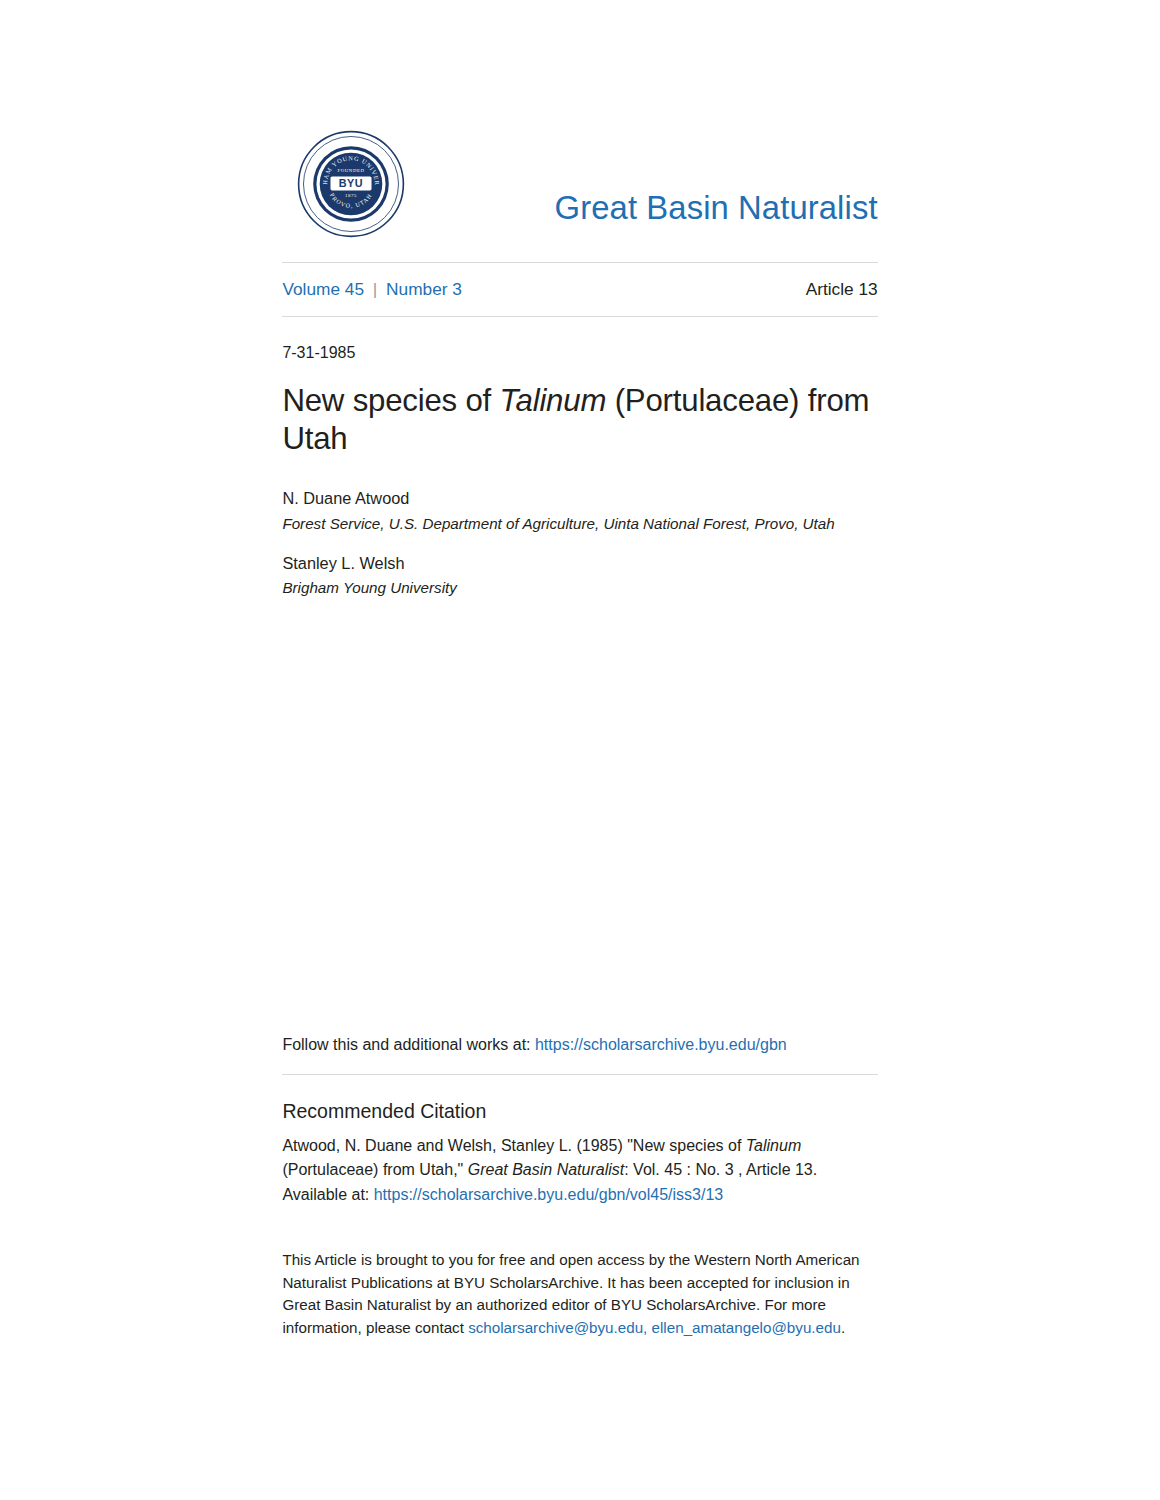BRIGHAM YOUNG UNIVERSITY PROVO, UTAH FOUNDED BYU 1875
Great Basin Naturalist
Volume 45|Number 3
Article 13
7-31-1985
New species of Talinum (Portulaceae) from Utah
N. Duane Atwood
Forest Service, U.S. Department of Agriculture, Uinta National Forest, Provo, Utah
Stanley L. Welsh
Brigham Young University
Follow this and additional works at: https://scholarsarchive.byu.edu/gbn
Recommended Citation
Atwood, N. Duane and Welsh, Stanley L. (1985) "New species of Talinum (Portulaceae) from Utah," Great Basin Naturalist: Vol. 45 : No. 3 , Article 13.
Available at: https://scholarsarchive.byu.edu/gbn/vol45/iss3/13
This Article is brought to you for free and open access by the Western North American Naturalist Publications at BYU ScholarsArchive. It has been accepted for inclusion in Great Basin Naturalist by an authorized editor of BYU ScholarsArchive. For more information, please contact scholarsarchive@byu.edu, ellen_amatangelo@byu.edu.